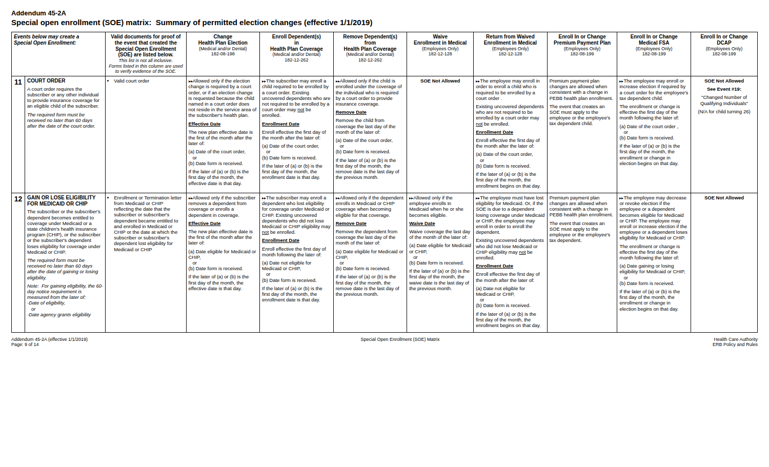Addendum 45-2A
Special open enrollment (SOE) matrix: Summary of permitted election changes (effective 1/1/2019)
| Events below may create a Special Open Enrollment: | Valid documents for proof of the event that created the Special Open Enrollment (SOE) are listed below. This list is not all inclusive. Forms listed in this column are used to verify evidence of the SOE. | Change Health Plan Election (Medical and/or Dental) 182-08-198 | Enroll Dependent(s) in Health Plan Coverage (Medical and/or Dental) 182-12-262 | Remove Dependent(s) from Health Plan Coverage (Medical and/or Dental) 182-12-262 | Waive Enrollment in Medical (Employees Only) 182-12-128 | Return from Waived Enrollment in Medical (Employees Only) 182-12-128 | Enroll In or Change Premium Payment Plan (Employees Only) 182-08-199 | Enroll In or Change Medical FSA (Employees Only) 182-08-199 | Enroll In or Change DCAP (Employees Only) 182-08-199 |
| --- | --- | --- | --- | --- | --- | --- | --- | --- | --- |
| 11 | Court Order A court order requires the subscriber or any other individual to provide insurance coverage for an eligible child of the subscriber. The required form must be received no later than 60 days after the date of the court order. | Valid court order | Allowed only if the election change is required by a court order, or if an election change is requested because the child named in a court order does not reside in the service area of the subscriber's health plan. Effective Date The new plan effective date is the first of the month after the later of: (a) Date of the court order, or (b) Date form is received. If the later of (a) or (b) is the first day of the month, the effective date is that day. | The subscriber may enroll a child required to be enrolled by a court order. Existing uncovered dependents who are not required to be enrolled by a court order may not be enrolled. Enrollment Date Enroll effective the first day of the month after the later of: (a) Date of the court order, or (b) Date form is received. If the later of (a) or (b) is the first day of the month, the enrollment date is that day. | Allowed only if the child is enrolled under the coverage of the individual who is required by a court order to provide insurance coverage. Remove Date Remove the child from coverage the last day of the month of the later of: (a) Date of the court order, or (b) Date form is received. If the later of (a) or (b) is the first day of the month, the remove date is the last day of the previous month. | SOE Not Allowed | The employee may enroll in order to enroll a child who is required to be enrolled by a court order . Existing uncovered dependents who are not required to be enrolled by a court order may not be enrolled. Enrollment Date Enroll effective the first day of the month after the later of: (a) Date of the court order, or (b) Date form is received. If the later of (a) or (b) is the first day of the month, the enrollment begins on that day. | Premium payment plan changes are allowed when consistent with a change in PEBB health plan enrollment. The event that creates an SOE must apply to the employee or the employee's tax dependent child. | The employee may enroll or increase election if required by a court order for the employee's tax dependent child. The enrollment or change is effective the first day of the month following the later of: (a) Date of the court order , or (b) Date form is received. If the later of (a) or (b) is the first day of the month, the enrollment or change in election begins on that day. | SOE Not Allowed See Event #19: "Changed Number of Qualifying Individuals" (N/A for child turning 26) |
| 12 | Gain or Lose Eligibility for Medicaid or CHIP The subscriber or the subscriber's dependent becomes entitled to coverage under Medicaid or a state children's health insurance program (CHIP), or the subscriber or the subscriber's dependent loses eligibility for coverage under Medicaid or CHIP. The required form must be received no later than 60 days after the date of gaining or losing eligibility. Note: For gaining eligibility, the 60-day notice requirement is measured from the later of: -Date of eligibility, or -Date agency grants eligibility | Enrollment or Termination letter from Medicaid or CHIP reflecting the date that the subscriber or subscriber's dependent became entitled to and enrolled in Medicaid or CHIP or the date at which the subscriber or subscriber's dependent lost eligibility for Medicaid or CHIP | Allowed only if the subscriber removes a dependent from coverage or enrolls a dependent in coverage. Effective Date The new plan effective date is the first of the month after the later of: (a) Date eligible for Medicaid or CHIP, or (b) Date form is received. If the later of (a) or (b) is the first day of the month, the effective date is that day. | The subscriber may enroll a dependent who lost eligibility for coverage under Medicaid or CHIP. Existing uncovered dependents who did not lose Medicaid or CHIP eligibility may not be enrolled. Enrollment Date Enroll effective the first day of month following the later of: (a) Date not eligible for Medicaid or CHIP, or (b) Date form is received. If the later of (a) or (b) is the first day of the month, the enrollment date is that day. | Allowed only if the dependent enrolls in Medicaid or CHIP coverage when becoming eligible for that coverage. Remove Date Remove the dependent from coverage the last day of the month of the later of: (a) Date eligible for Medicaid or CHIP, or (b) Date form is received. If the later of (a) or (b) is the first day of the month, the remove date is the last day of the previous month. | Allowed only if the employee enrolls in Medicaid when he or she becomes eligible. Waive Date Waive coverage the last day of the month of the later of: (a) Date eligible for Medicaid or CHIP, or (b) Date form is received. If the later of (a) or (b) is the first day of the month, the waive date is the last day of the previous month. | The employee must have lost eligibility for Medicaid. Or, if the SOE is due to a dependent losing coverage under Medicaid or CHIP, the employee may enroll in order to enroll the dependent. Existing uncovered dependents who did not lose Medicaid or CHIP eligibility may not be enrolled. Enrollment Date Enroll effective the first day of the month after the later of: (a) Date not eligible for Medicaid or CHIP, or (b) Date form is received. If the later of (a) or (b) is the first day of the month, the enrollment begins on that day. | Premium payment plan changes are allowed when consistent with a change in PEBB health plan enrollment. The event that creates an SOE must apply to the employee or the employee's tax dependent. | The employee may decrease or revoke election if the employee or a dependent becomes eligible for Medicaid or CHIP. The employee may enroll or increase election if the employee or a dependent loses eligibility for Medicaid or CHIP. The enrollment or change is effective the first day of the month following the later of: (a) Date gaining or losing eligibility for Medicaid or CHIP, or (b) Date form is received. If the later of (a) or (b) is the first day of the month, the enrollment or change in election begins on that day. | SOE Not Allowed |
Addendum 45-2A (effective 1/1/2019)
Page: 9 of 14
Special Open Enrollment (SOE) Matrix
Health Care Authority
ERB Policy and Rules